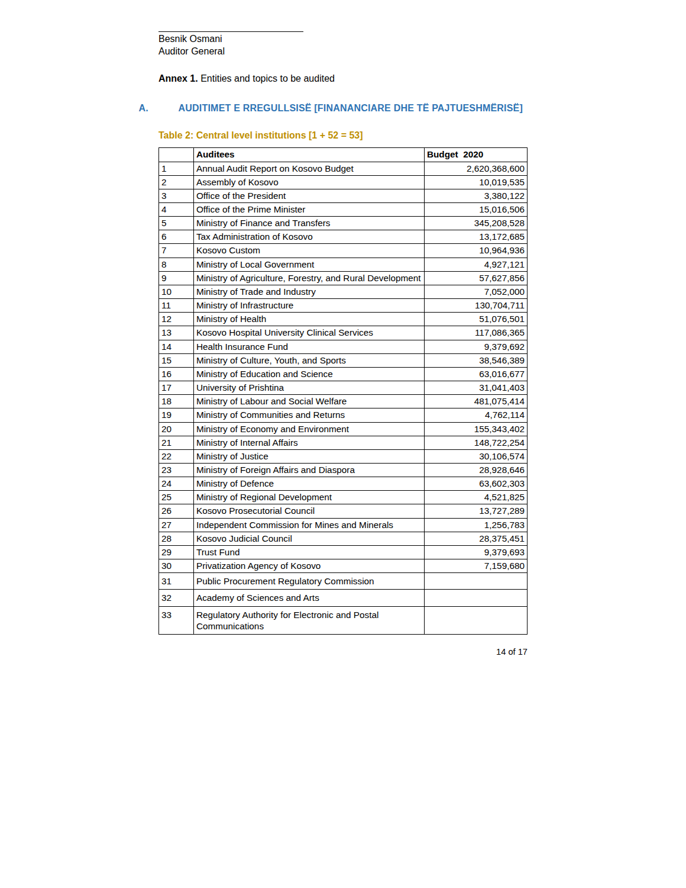Besnik Osmani
Auditor General
Annex 1. Entities and topics to be audited
A. AUDITIMET E RREGULLSISË [FINANANCIARE DHE TË PAJTUESHMËRISË]
Table 2: Central level institutions [1 + 52 = 53]
| | Auditees | Budget 2020 |
| --- | --- | --- |
| 1 | Annual Audit Report on Kosovo Budget | 2,620,368,600 |
| 2 | Assembly of Kosovo | 10,019,535 |
| 3 | Office of the President | 3,380,122 |
| 4 | Office of the Prime Minister | 15,016,506 |
| 5 | Ministry of Finance and Transfers | 345,208,528 |
| 6 | Tax Administration of Kosovo | 13,172,685 |
| 7 | Kosovo Custom | 10,964,936 |
| 8 | Ministry of Local Government | 4,927,121 |
| 9 | Ministry of Agriculture, Forestry, and Rural Development | 57,627,856 |
| 10 | Ministry of Trade and Industry | 7,052,000 |
| 11 | Ministry of Infrastructure | 130,704,711 |
| 12 | Ministry of Health | 51,076,501 |
| 13 | Kosovo Hospital University Clinical Services | 117,086,365 |
| 14 | Health Insurance Fund | 9,379,692 |
| 15 | Ministry of Culture, Youth, and Sports | 38,546,389 |
| 16 | Ministry of Education and Science | 63,016,677 |
| 17 | University of Prishtina | 31,041,403 |
| 18 | Ministry of Labour and Social Welfare | 481,075,414 |
| 19 | Ministry of Communities and Returns | 4,762,114 |
| 20 | Ministry of Economy and Environment | 155,343,402 |
| 21 | Ministry of Internal Affairs | 148,722,254 |
| 22 | Ministry of Justice | 30,106,574 |
| 23 | Ministry of Foreign Affairs and Diaspora | 28,928,646 |
| 24 | Ministry of Defence | 63,602,303 |
| 25 | Ministry of Regional Development | 4,521,825 |
| 26 | Kosovo Prosecutorial Council | 13,727,289 |
| 27 | Independent Commission for Mines and Minerals | 1,256,783 |
| 28 | Kosovo Judicial Council | 28,375,451 |
| 29 | Trust Fund | 9,379,693 |
| 30 | Privatization Agency of Kosovo | 7,159,680 |
| 31 | Public Procurement Regulatory Commission | |
| 32 | Academy of Sciences and Arts | |
| 33 | Regulatory Authority for Electronic and Postal Communications | |
14 of 17